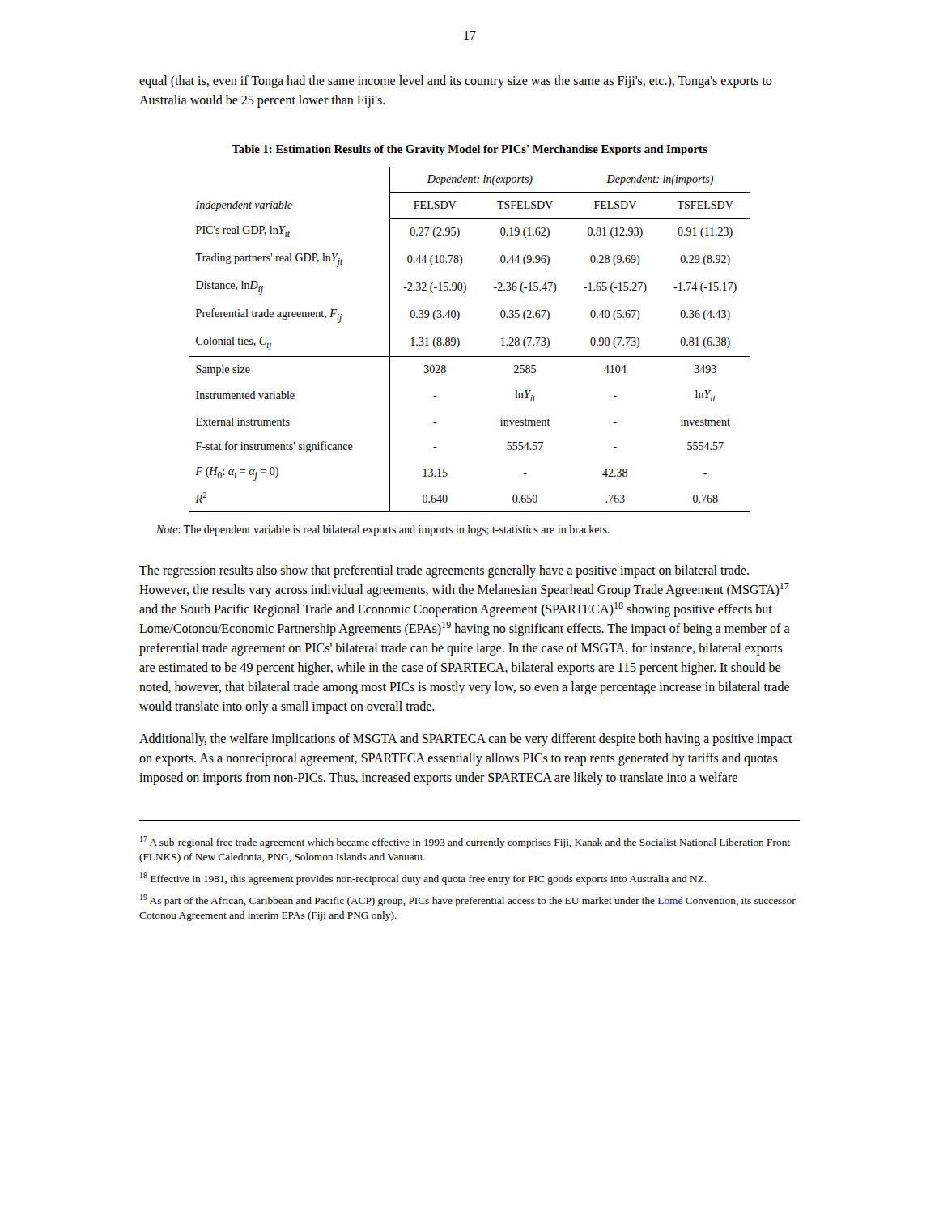17
equal (that is, even if Tonga had the same income level and its country size was the same as Fiji's, etc.), Tonga's exports to Australia would be 25 percent lower than Fiji's.
Table 1: Estimation Results of the Gravity Model for PICs' Merchandise Exports and Imports
| | Dependent: ln( exports ) | Dependent: ln( imports ) |
| Independent variable | FELSDV | TSFELSDV | FELSDV | TSFELSDV |
| PIC's real GDP, ln Y it | 0.27 (2.95) | 0.19 (1.62) | 0.81 (12.93) | 0.91 (11.23) |
| Trading partners' real GDP, ln Y jt | 0.44 (10.78) | 0.44 (9.96) | 0.28 (9.69) | 0.29 (8.92) |
| Distance, ln D ij | -2.32 (-15.90) | -2.36 (-15.47) | -1.65 (-15.27) | -1.74 (-15.17) |
| Preferential trade agreement, F ij | 0.39 (3.40) | 0.35 (2.67) | 0.40 (5.67) | 0.36 (4.43) |
| Colonial ties, C ij | 1.31 (8.89) | 1.28 (7.73) | 0.90 (7.73) | 0.81 (6.38) |
| Sample size | 3028 | 2585 | 4104 | 3493 |
| Instrumented variable | - | ln Y it | - | ln Y it |
| External instruments | - | investment | - | investment |
| F-stat for instruments' significance | - | 5554.57 | - | 5554.57 |
| F ( H 0 : α i = α j = 0) | 13.15 | - | 42.38 | - |
| R 2 | 0.640 | 0.650 | .763 | 0.768 |
Note: The dependent variable is real bilateral exports and imports in logs; t-statistics are in brackets.
The regression results also show that preferential trade agreements generally have a positive impact on bilateral trade. However, the results vary across individual agreements, with the Melanesian Spearhead Group Trade Agreement (MSGTA)17 and the South Pacific Regional Trade and Economic Cooperation Agreement (SPARTECA)18 showing positive effects but Lome/Cotonou/Economic Partnership Agreements (EPAs)19 having no significant effects. The impact of being a member of a preferential trade agreement on PICs' bilateral trade can be quite large. In the case of MSGTA, for instance, bilateral exports are estimated to be 49 percent higher, while in the case of SPARTECA, bilateral exports are 115 percent higher. It should be noted, however, that bilateral trade among most PICs is mostly very low, so even a large percentage increase in bilateral trade would translate into only a small impact on overall trade.
Additionally, the welfare implications of MSGTA and SPARTECA can be very different despite both having a positive impact on exports. As a nonreciprocal agreement, SPARTECA essentially allows PICs to reap rents generated by tariffs and quotas imposed on imports from non-PICs. Thus, increased exports under SPARTECA are likely to translate into a welfare
17 A sub-regional free trade agreement which became effective in 1993 and currently comprises Fiji, Kanak and the Socialist National Liberation Front (FLNKS) of New Caledonia, PNG, Solomon Islands and Vanuatu.
18 Effective in 1981, this agreement provides non-reciprocal duty and quota free entry for PIC goods exports into Australia and NZ.
19 As part of the African, Caribbean and Pacific (ACP) group, PICs have preferential access to the EU market under the Lomé Convention, its successor Cotonou Agreement and interim EPAs (Fiji and PNG only).